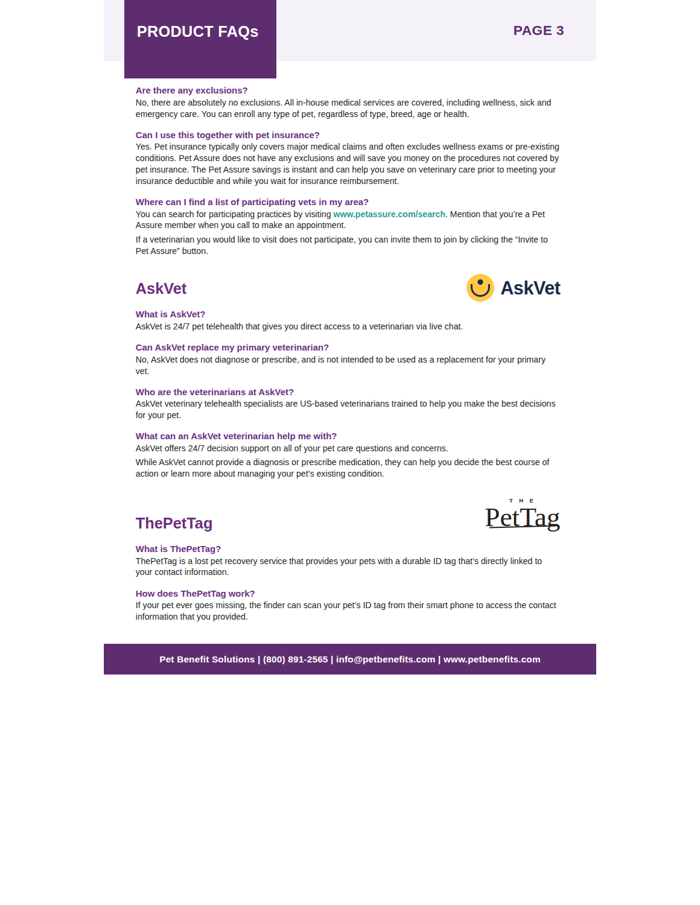PRODUCT FAQs
PAGE 3
Are there any exclusions?
No, there are absolutely no exclusions. All in-house medical services are covered, including wellness, sick and emergency care. You can enroll any type of pet, regardless of type, breed, age or health.
Can I use this together with pet insurance?
Yes. Pet insurance typically only covers major medical claims and often excludes wellness exams or pre-existing conditions. Pet Assure does not have any exclusions and will save you money on the procedures not covered by pet insurance. The Pet Assure savings is instant and can help you save on veterinary care prior to meeting your insurance deductible and while you wait for insurance reimbursement.
Where can I find a list of participating vets in my area?
You can search for participating practices by visiting www.petassure.com/search. Mention that you’re a Pet Assure member when you call to make an appointment.
If a veterinarian you would like to visit does not participate, you can invite them to join by clicking the “Invite to Pet Assure” button.
AskVet
AskVet
What is AskVet?
AskVet is 24/7 pet telehealth that gives you direct access to a veterinarian via live chat.
Can AskVet replace my primary veterinarian?
No, AskVet does not diagnose or prescribe, and is not intended to be used as a replacement for your primary vet.
Who are the veterinarians at AskVet?
AskVet veterinary telehealth specialists are US-based veterinarians trained to help you make the best decisions for your pet.
What can an AskVet veterinarian help me with?
AskVet offers 24/7 decision support on all of your pet care questions and concerns.
While AskVet cannot provide a diagnosis or prescribe medication, they can help you decide the best course of action or learn more about managing your pet’s existing condition.
T H E
Pet Tag
ThePetTag
What is ThePetTag?
ThePetTag is a lost pet recovery service that provides your pets with a durable ID tag that’s directly linked to your contact information.
How does ThePetTag work?
If your pet ever goes missing, the finder can scan your pet’s ID tag from their smart phone to access the contact information that you provided.
Pet Benefit Solutions | (800) 891-2565 | info@petbenefits.com | www.petbenefits.com